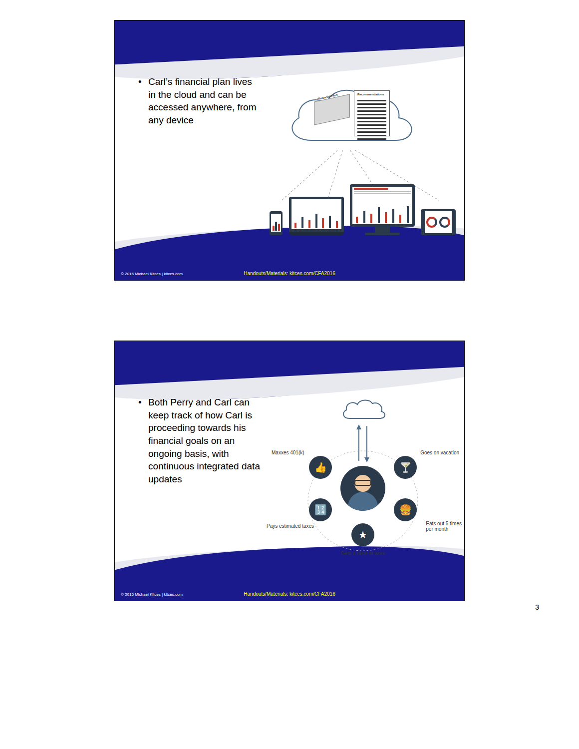Carl’s financial plan lives in the cloud and can be accessed anywhere, from any device
Recommendations
Financial Plan
© 2015 Michael Kitces | kitces.com
Handouts/Materials: kitces.com/CFA2016
Both Perry and Carl can keep track of how Carl is proceeding towards his financial goals on an ongoing basis, with continuous integrated data updates
👍
Maxxes 401(k)
🔢
Pays estimated taxes
★
Gets a raise at work
🍔
Eats out 5 times
per month
🍸
Goes on vacation
© 2015 Michael Kitces | kitces.com
Handouts/Materials: kitces.com/CFA2016
3